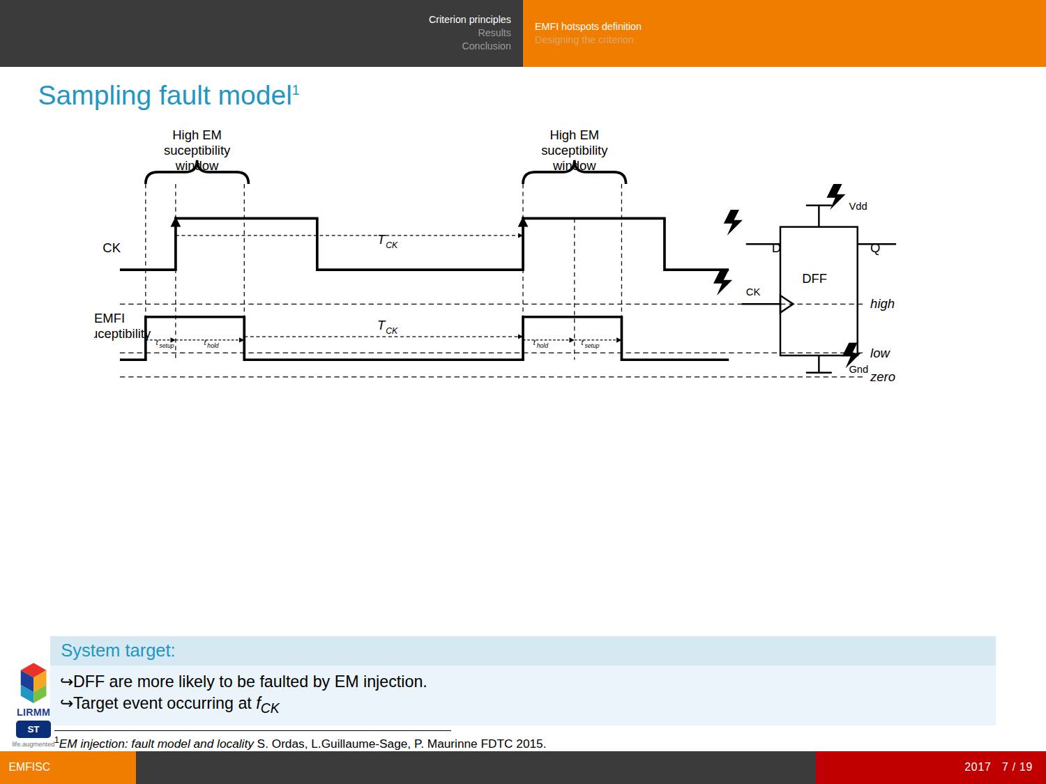Criterion principles Results Conclusion
EMFI hotspots definition Designing the criterion
Sampling fault model1
High EM suceptibility window High EM suceptibility window CK EMFI Suceptibility high low zero T CK T CK t setup t hold t hold t setup D Q DFF CK Vdd Gnd
System target:
↪DFF are more likely to be faulted by EM injection.
↪Target event occurring at fCK
1EM injection: fault model and locality S. Ordas, L.Guillaume-Sage, P. Maurinne FDTC 2015.
EMFISC
2017 7 / 19
LIRMM
ST
life.augmented